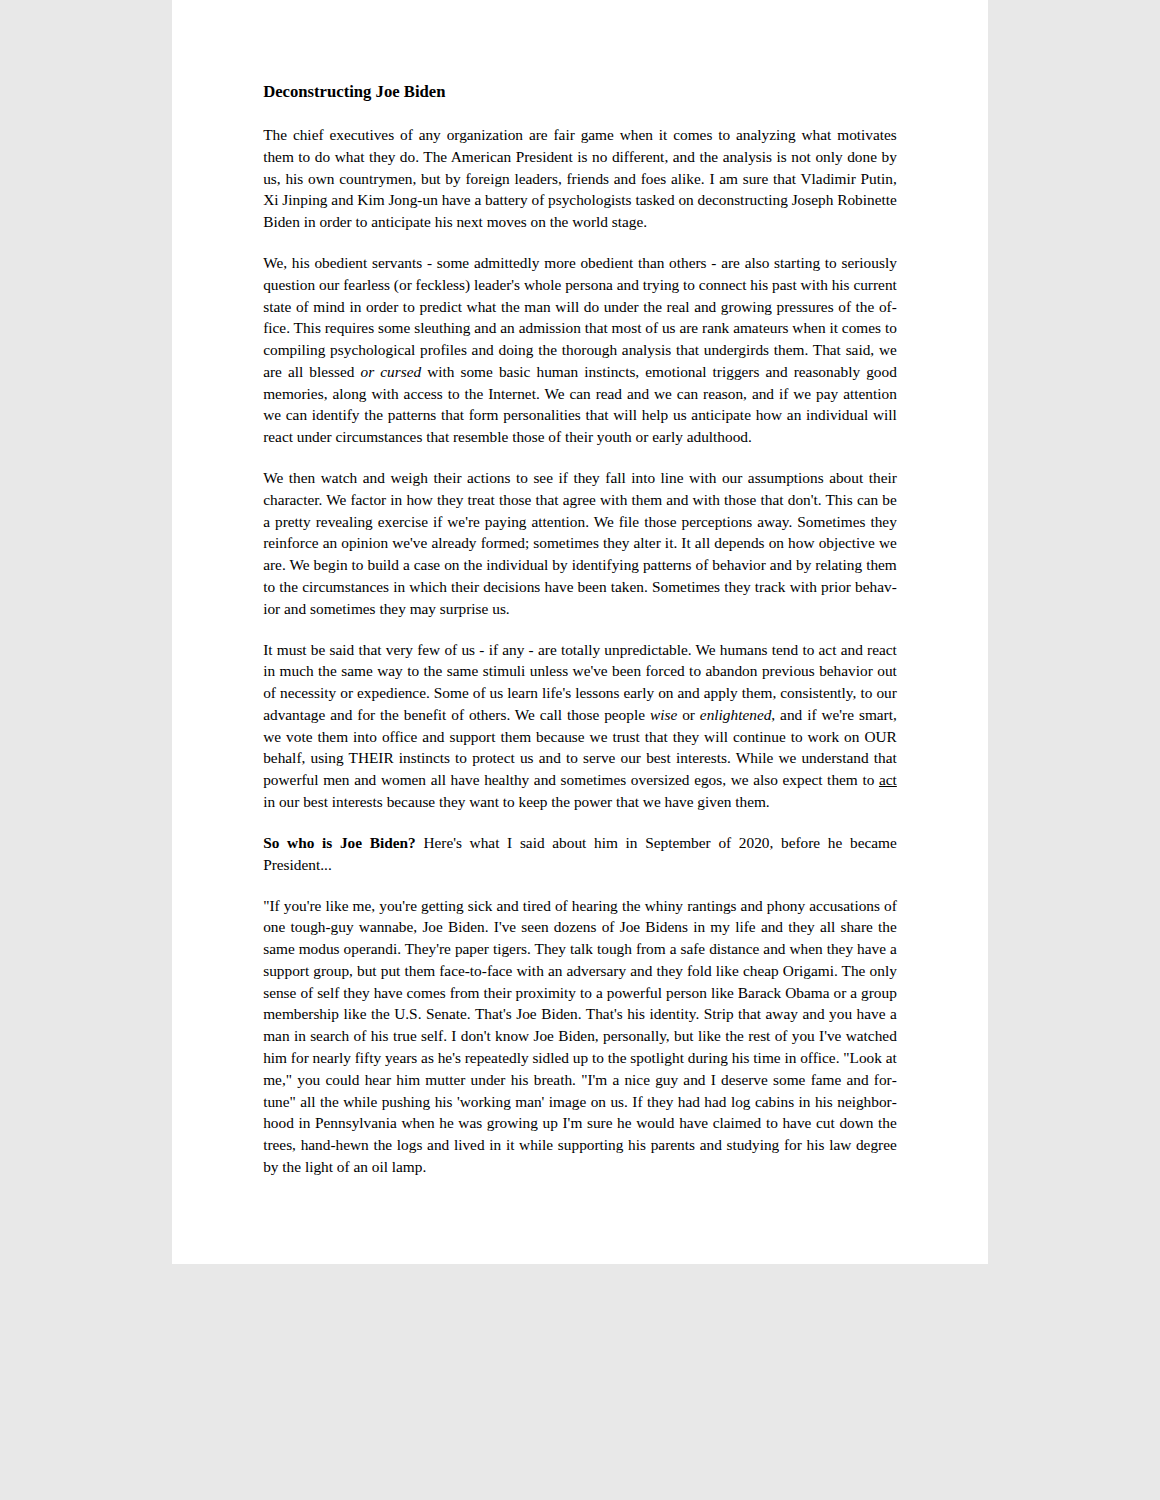Deconstructing Joe Biden
The chief executives of any organization are fair game when it comes to analyzing what motivates them to do what they do. The American President is no different, and the analysis is not only done by us, his own countrymen, but by foreign leaders, friends and foes alike. I am sure that Vladimir Putin, Xi Jinping and Kim Jong-un have a battery of psychologists tasked on deconstructing Joseph Robinette Biden in order to anticipate his next moves on the world stage.
We, his obedient servants - some admittedly more obedient than others - are also starting to seriously question our fearless (or feckless) leader's whole persona and trying to connect his past with his current state of mind in order to predict what the man will do under the real and growing pressures of the office. This requires some sleuthing and an admission that most of us are rank amateurs when it comes to compiling psychological profiles and doing the thorough analysis that undergirds them. That said, we are all blessed or cursed with some basic human instincts, emotional triggers and reasonably good memories, along with access to the Internet. We can read and we can reason, and if we pay attention we can identify the patterns that form personalities that will help us anticipate how an individual will react under circumstances that resemble those of their youth or early adulthood.
We then watch and weigh their actions to see if they fall into line with our assumptions about their character. We factor in how they treat those that agree with them and with those that don't. This can be a pretty revealing exercise if we're paying attention. We file those perceptions away. Sometimes they reinforce an opinion we've already formed; sometimes they alter it. It all depends on how objective we are. We begin to build a case on the individual by identifying patterns of behavior and by relating them to the circumstances in which their decisions have been taken. Sometimes they track with prior behavior and sometimes they may surprise us.
It must be said that very few of us - if any - are totally unpredictable. We humans tend to act and react in much the same way to the same stimuli unless we've been forced to abandon previous behavior out of necessity or expedience. Some of us learn life's lessons early on and apply them, consistently, to our advantage and for the benefit of others. We call those people wise or enlightened, and if we're smart, we vote them into office and support them because we trust that they will continue to work on OUR behalf, using THEIR instincts to protect us and to serve our best interests. While we understand that powerful men and women all have healthy and sometimes oversized egos, we also expect them to act in our best interests because they want to keep the power that we have given them.
So who is Joe Biden? Here's what I said about him in September of 2020, before he became President...
"If you're like me, you're getting sick and tired of hearing the whiny rantings and phony accusations of one tough-guy wannabe, Joe Biden. I've seen dozens of Joe Bidens in my life and they all share the same modus operandi. They're paper tigers. They talk tough from a safe distance and when they have a support group, but put them face-to-face with an adversary and they fold like cheap Origami. The only sense of self they have comes from their proximity to a powerful person like Barack Obama or a group membership like the U.S. Senate. That's Joe Biden. That's his identity. Strip that away and you have a man in search of his true self. I don't know Joe Biden, personally, but like the rest of you I've watched him for nearly fifty years as he's repeatedly sidled up to the spotlight during his time in office. "Look at me," you could hear him mutter under his breath. "I'm a nice guy and I deserve some fame and fortune" all the while pushing his 'working man' image on us. If they had had log cabins in his neighborhood in Pennsylvania when he was growing up I'm sure he would have claimed to have cut down the trees, hand-hewn the logs and lived in it while supporting his parents and studying for his law degree by the light of an oil lamp.